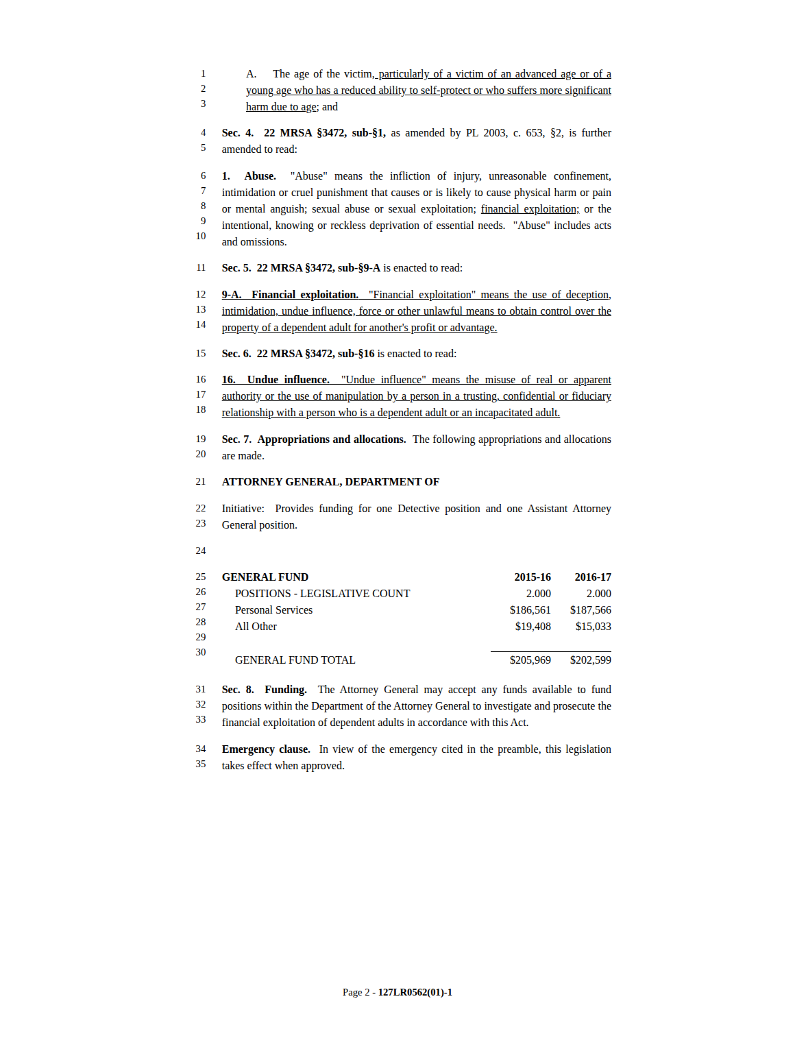1
2
3
A. The age of the victim, particularly of a victim of an advanced age or of a young age who has a reduced ability to self-protect or who suffers more significant harm due to age; and
4
5
Sec. 4. 22 MRSA §3472, sub-§1, as amended by PL 2003, c. 653, §2, is further amended to read:
6
7
8
9
10
1. Abuse. "Abuse" means the infliction of injury, unreasonable confinement, intimidation or cruel punishment that causes or is likely to cause physical harm or pain or mental anguish; sexual abuse or sexual exploitation; financial exploitation; or the intentional, knowing or reckless deprivation of essential needs. "Abuse" includes acts and omissions.
11
Sec. 5. 22 MRSA §3472, sub-§9-A is enacted to read:
12
13
14
9-A. Financial exploitation. "Financial exploitation" means the use of deception, intimidation, undue influence, force or other unlawful means to obtain control over the property of a dependent adult for another's profit or advantage.
15
Sec. 6. 22 MRSA §3472, sub-§16 is enacted to read:
16
17
18
16. Undue influence. "Undue influence" means the misuse of real or apparent authority or the use of manipulation by a person in a trusting, confidential or fiduciary relationship with a person who is a dependent adult or an incapacitated adult.
19
20
Sec. 7. Appropriations and allocations. The following appropriations and allocations are made.
21
ATTORNEY GENERAL, DEPARTMENT OF
22
23
Initiative: Provides funding for one Detective position and one Assistant Attorney General position.
24
25
26
27
28
29
30
| GENERAL FUND | 2015-16 | 2016-17 |
| POSITIONS - LEGISLATIVE COUNT | 2.000 | 2.000 |
| Personal Services | $186,561 | $187,566 |
| All Other | $19,408 | $15,033 |
| GENERAL FUND TOTAL | $205,969 | $202,599 |
31
32
33
Sec. 8. Funding. The Attorney General may accept any funds available to fund positions within the Department of the Attorney General to investigate and prosecute the financial exploitation of dependent adults in accordance with this Act.
34
35
Emergency clause. In view of the emergency cited in the preamble, this legislation takes effect when approved.
Page 2 - 127LR0562(01)-1